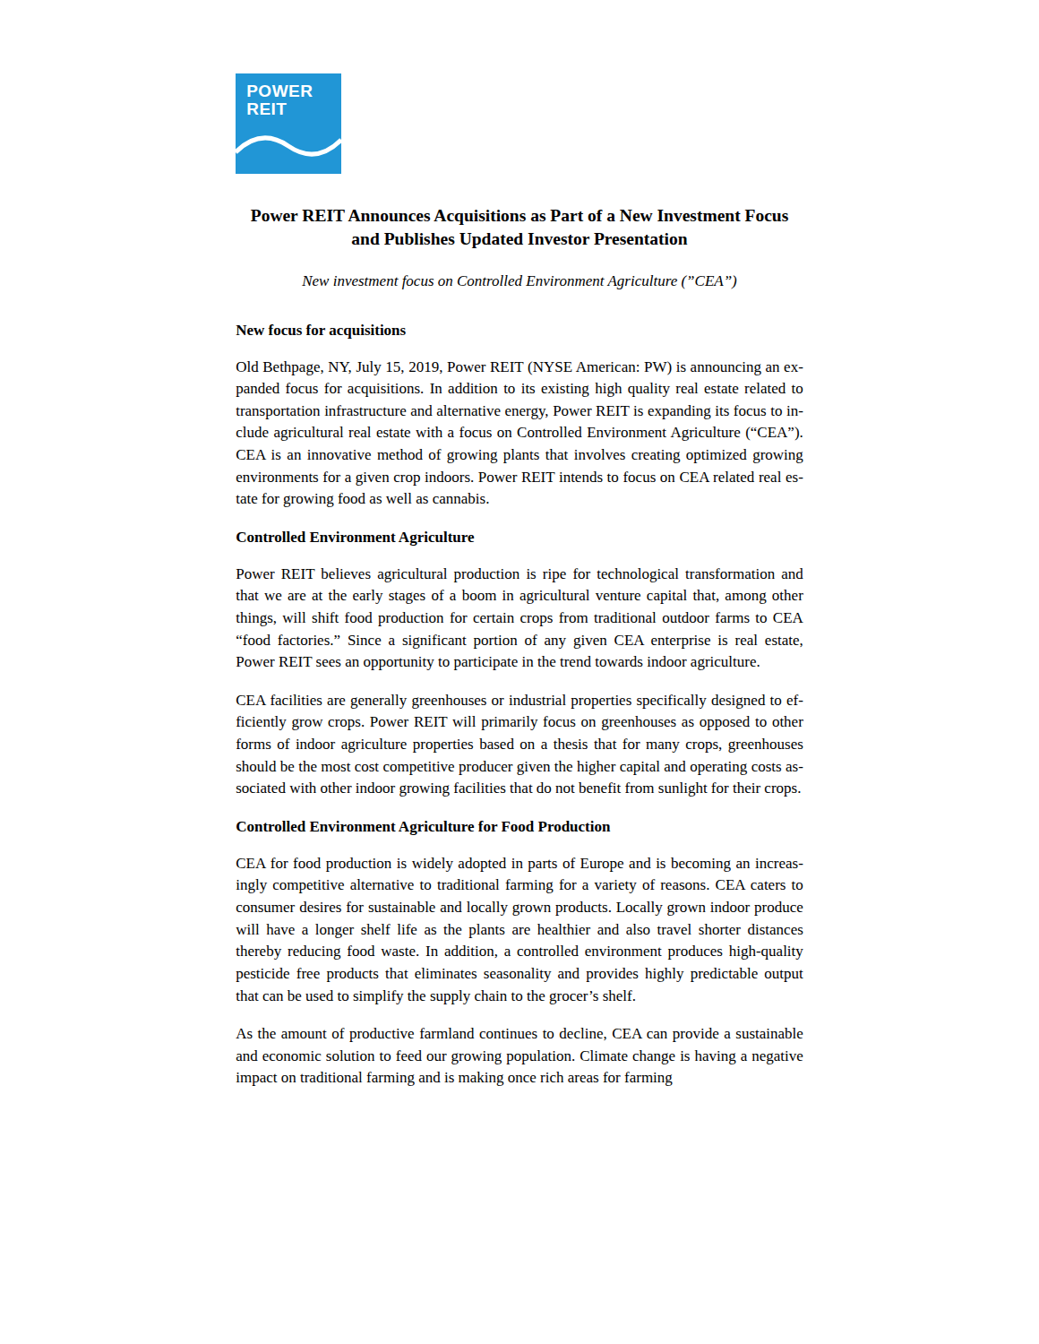POWER
REIT
Power REIT Announces Acquisitions as Part of a New Investment Focus and Publishes Updated Investor Presentation
New investment focus on Controlled Environment Agriculture (”CEA”)
New focus for acquisitions
Old Bethpage, NY, July 15, 2019, Power REIT (NYSE American: PW) is announcing an expanded focus for acquisitions. In addition to its existing high quality real estate related to transportation infrastructure and alternative energy, Power REIT is expanding its focus to include agricultural real estate with a focus on Controlled Environment Agriculture (“CEA”). CEA is an innovative method of growing plants that involves creating optimized growing environments for a given crop indoors. Power REIT intends to focus on CEA related real estate for growing food as well as cannabis.
Controlled Environment Agriculture
Power REIT believes agricultural production is ripe for technological transformation and that we are at the early stages of a boom in agricultural venture capital that, among other things, will shift food production for certain crops from traditional outdoor farms to CEA “food factories.” Since a significant portion of any given CEA enterprise is real estate, Power REIT sees an opportunity to participate in the trend towards indoor agriculture.
CEA facilities are generally greenhouses or industrial properties specifically designed to efficiently grow crops. Power REIT will primarily focus on greenhouses as opposed to other forms of indoor agriculture properties based on a thesis that for many crops, greenhouses should be the most cost competitive producer given the higher capital and operating costs associated with other indoor growing facilities that do not benefit from sunlight for their crops.
Controlled Environment Agriculture for Food Production
CEA for food production is widely adopted in parts of Europe and is becoming an increasingly competitive alternative to traditional farming for a variety of reasons. CEA caters to consumer desires for sustainable and locally grown products. Locally grown indoor produce will have a longer shelf life as the plants are healthier and also travel shorter distances thereby reducing food waste. In addition, a controlled environment produces high-quality pesticide free products that eliminates seasonality and provides highly predictable output that can be used to simplify the supply chain to the grocer’s shelf.
As the amount of productive farmland continues to decline, CEA can provide a sustainable and economic solution to feed our growing population. Climate change is having a negative impact on traditional farming and is making once rich areas for farming